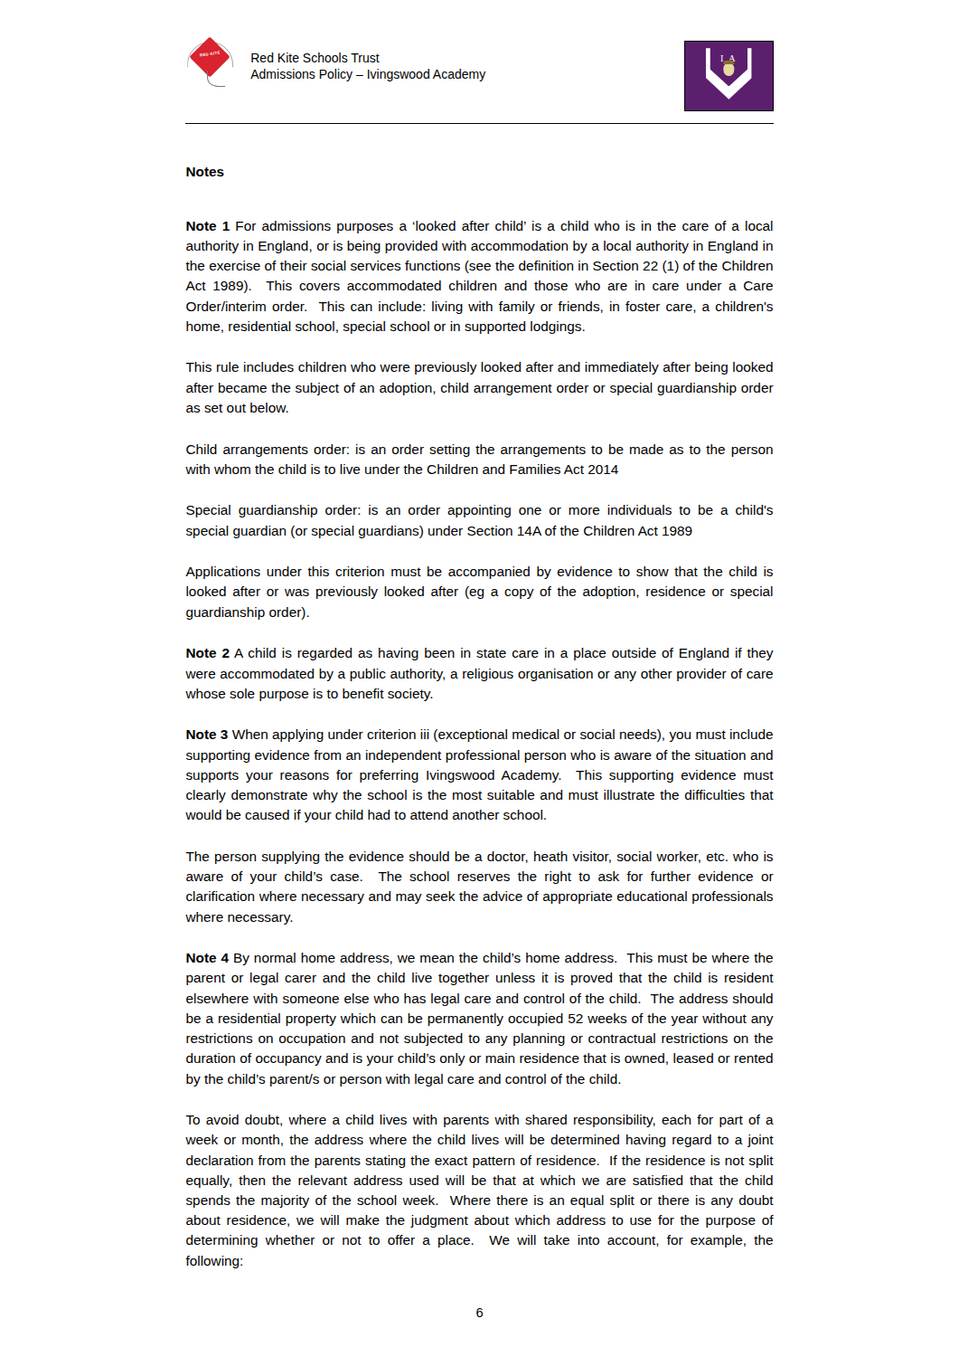RED KITE
Red Kite Schools Trust
Admissions Policy – Ivingswood Academy
I A
Notes
Note 1 For admissions purposes a ‘looked after child’ is a child who is in the care of a local authority in England, or is being provided with accommodation by a local authority in England in the exercise of their social services functions (see the definition in Section 22 (1) of the Children Act 1989). This covers accommodated children and those who are in care under a Care Order/interim order. This can include: living with family or friends, in foster care, a children's home, residential school, special school or in supported lodgings.
This rule includes children who were previously looked after and immediately after being looked after became the subject of an adoption, child arrangement order or special guardianship order as set out below.
Child arrangements order: is an order setting the arrangements to be made as to the person with whom the child is to live under the Children and Families Act 2014
Special guardianship order: is an order appointing one or more individuals to be a child's special guardian (or special guardians) under Section 14A of the Children Act 1989
Applications under this criterion must be accompanied by evidence to show that the child is looked after or was previously looked after (eg a copy of the adoption, residence or special guardianship order).
Note 2 A child is regarded as having been in state care in a place outside of England if they were accommodated by a public authority, a religious organisation or any other provider of care whose sole purpose is to benefit society.
Note 3 When applying under criterion iii (exceptional medical or social needs), you must include supporting evidence from an independent professional person who is aware of the situation and supports your reasons for preferring Ivingswood Academy. This supporting evidence must clearly demonstrate why the school is the most suitable and must illustrate the difficulties that would be caused if your child had to attend another school.
The person supplying the evidence should be a doctor, heath visitor, social worker, etc. who is aware of your child’s case. The school reserves the right to ask for further evidence or clarification where necessary and may seek the advice of appropriate educational professionals where necessary.
Note 4 By normal home address, we mean the child’s home address. This must be where the parent or legal carer and the child live together unless it is proved that the child is resident elsewhere with someone else who has legal care and control of the child. The address should be a residential property which can be permanently occupied 52 weeks of the year without any restrictions on occupation and not subjected to any planning or contractual restrictions on the duration of occupancy and is your child’s only or main residence that is owned, leased or rented by the child’s parent/s or person with legal care and control of the child.
To avoid doubt, where a child lives with parents with shared responsibility, each for part of a week or month, the address where the child lives will be determined having regard to a joint declaration from the parents stating the exact pattern of residence. If the residence is not split equally, then the relevant address used will be that at which we are satisfied that the child spends the majority of the school week. Where there is an equal split or there is any doubt about residence, we will make the judgment about which address to use for the purpose of determining whether or not to offer a place. We will take into account, for example, the following:
6